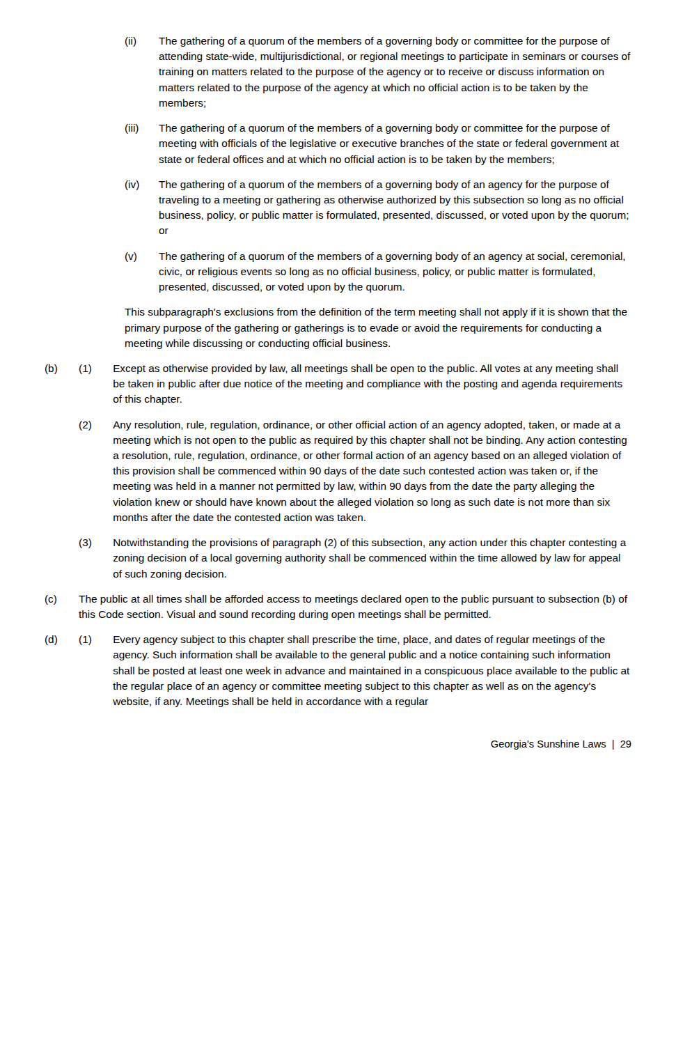(ii)
The gathering of a quorum of the members of a governing body or committee for the purpose of attending state-wide, multijurisdictional, or regional meetings to participate in seminars or courses of training on matters related to the purpose of the agency or to receive or discuss information on matters related to the purpose of the agency at which no official action is to be taken by the members;
(iii)
The gathering of a quorum of the members of a governing body or committee for the purpose of meeting with officials of the legislative or executive branches of the state or federal government at state or federal offices and at which no official action is to be taken by the members;
(iv)
The gathering of a quorum of the members of a governing body of an agency for the purpose of traveling to a meeting or gathering as otherwise authorized by this subsection so long as no official business, policy, or public matter is formulated, presented, discussed, or voted upon by the quorum; or
(v)
The gathering of a quorum of the members of a governing body of an agency at social, ceremonial, civic, or religious events so long as no official business, policy, or public matter is formulated, presented, discussed, or voted upon by the quorum.
This subparagraph's exclusions from the definition of the term meeting shall not apply if it is shown that the primary purpose of the gathering or gatherings is to evade or avoid the requirements for conducting a meeting while discussing or conducting official business.
(b)
(1)
Except as otherwise provided by law, all meetings shall be open to the public. All votes at any meeting shall be taken in public after due notice of the meeting and compliance with the posting and agenda requirements of this chapter.
(2)
Any resolution, rule, regulation, ordinance, or other official action of an agency adopted, taken, or made at a meeting which is not open to the public as required by this chapter shall not be binding. Any action contesting a resolution, rule, regulation, ordinance, or other formal action of an agency based on an alleged violation of this provision shall be commenced within 90 days of the date such contested action was taken or, if the meeting was held in a manner not permitted by law, within 90 days from the date the party alleging the violation knew or should have known about the alleged violation so long as such date is not more than six months after the date the contested action was taken.
(3)
Notwithstanding the provisions of paragraph (2) of this subsection, any action under this chapter contesting a zoning decision of a local governing authority shall be commenced within the time allowed by law for appeal of such zoning decision.
(c)
The public at all times shall be afforded access to meetings declared open to the public pursuant to subsection (b) of this Code section. Visual and sound recording during open meetings shall be permitted.
(d)
(1)
Every agency subject to this chapter shall prescribe the time, place, and dates of regular meetings of the agency. Such information shall be available to the general public and a notice containing such information shall be posted at least one week in advance and maintained in a conspicuous place available to the public at the regular place of an agency or committee meeting subject to this chapter as well as on the agency's website, if any. Meetings shall be held in accordance with a regular
Georgia's Sunshine Laws | 29